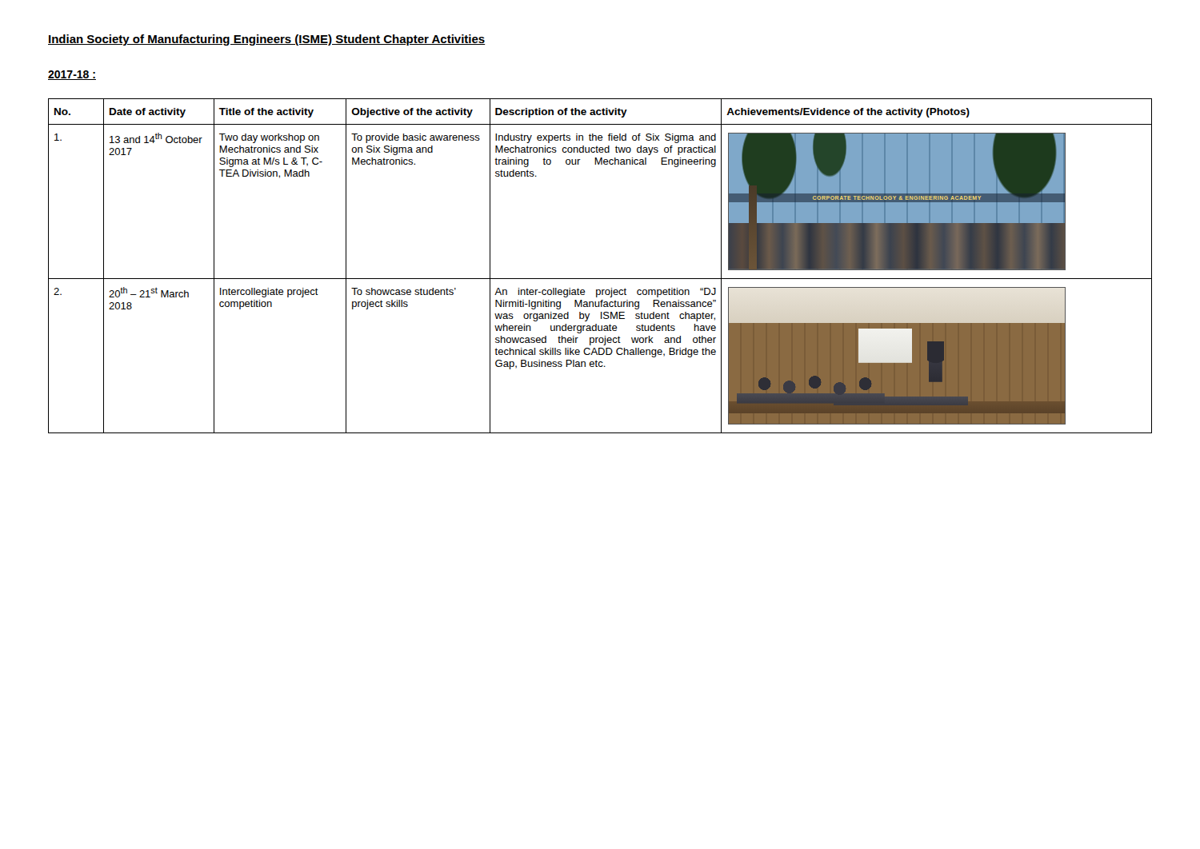Indian Society of Manufacturing Engineers (ISME) Student Chapter Activities
2017-18 :
| No. | Date of activity | Title of the activity | Objective of the activity | Description of the activity | Achievements/Evidence of the activity (Photos) |
| --- | --- | --- | --- | --- | --- |
| 1. | 13 and 14 th October 2017 | Two day workshop on Mechatronics and Six Sigma at M/s L & T, C-TEA Division, Madh | To provide basic awareness on Six Sigma and Mechatronics. | Industry experts in the field of Six Sigma and Mechatronics conducted two days of practical training to our Mechanical Engineering students. | |
| 2. | 20 th – 21 st March 2018 | Intercollegiate project competition | To showcase students’ project skills | An inter-collegiate project competition “DJ Nirmiti-Igniting Manufacturing Renaissance” was organized by ISME student chapter, wherein undergraduate students have showcased their project work and other technical skills like CADD Challenge, Bridge the Gap, Business Plan etc. | |